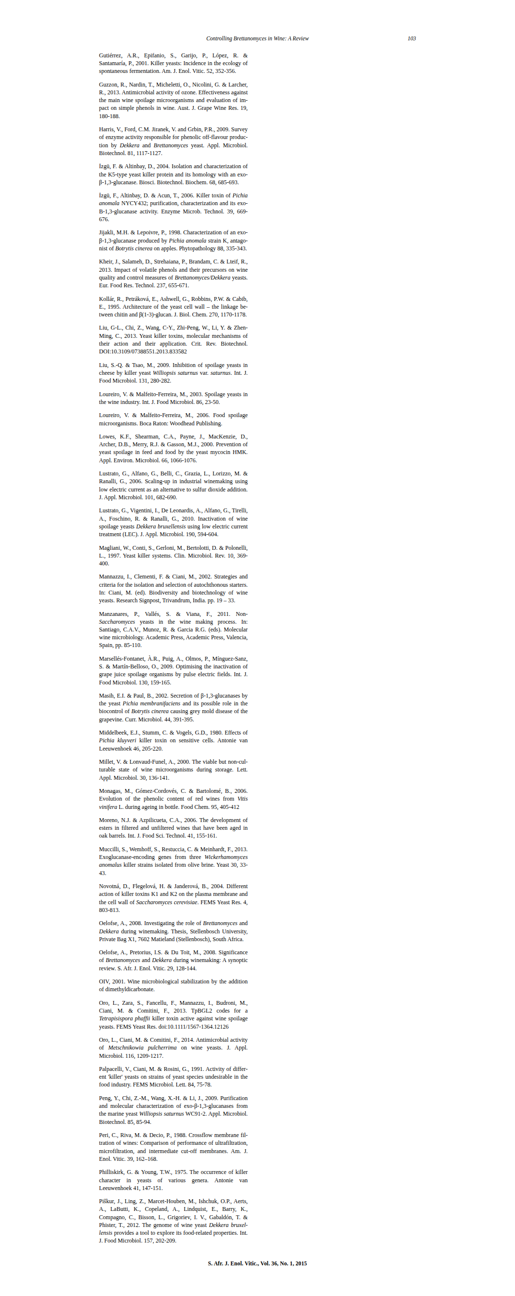Controlling Brettanomyces in Wine: A Review 103
Gutiérrez, A.R., Epifanio, S., Garijo, P., López, R. & Santamaría, P., 2001. Killer yeasts: Incidence in the ecology of spontaneous fermentation. Am. J. Enol. Vitic. 52, 352-356.
Guzzon, R., Nardin, T., Micheletti, O., Nicolini, G. & Larcher, R., 2013. Antimicrobial activity of ozone. Effectiveness against the main wine spoilage microorganisms and evaluation of impact on simple phenols in wine. Aust. J. Grape Wine Res. 19, 180-188.
Harris, V., Ford, C.M. Jiranek, V. and Grbin, P.R., 2009. Survey of enzyme activity responsible for phenolic off-flavour production by Dekkera and Brettanomyces yeast. Appl. Microbiol. Biotechnol. 81, 1117-1127.
İzgü, F. & Altinbay, D., 2004. Isolation and characterization of the K5-type yeast killer protein and its homology with an exo-β-1,3-glucanase. Biosci. Biotechnol. Biochem. 68, 685-693.
İzgü, F., Altinbay, D. & Acun, T., 2006. Killer toxin of Pichia anomala NYCY432; purification, characterization and its exo-B-1,3-glucanase activity. Enzyme Microb. Technol. 39, 669-676.
Jijakli, M.H. & Lepoivre, P., 1998. Characterization of an exo-β-1,3-glucanase produced by Pichia anomala strain K, antagonist of Botrytis cinerea on apples. Phytopathology 88, 335-343.
Kheir, J., Salameh, D., Strehaiana, P., Brandam, C. & Lteif, R., 2013. Impact of volatile phenols and their precursors on wine quality and control measures of Brettanomyces/Dekkera yeasts. Eur. Food Res. Technol. 237, 655-671.
Kollár, R., Petráková, E., Ashwell, G., Robbins, P.W. & Cabib, E., 1995. Architecture of the yeast cell wall – the linkage between chitin and β(1-3)-glucan. J. Biol. Chem. 270, 1170-1178.
Liu, G-L., Chi, Z., Wang, C-Y., Zhi-Peng, W., Li, Y. & Zhen-Ming, C., 2013. Yeast killer toxins, molecular mechanisms of their action and their application. Crit. Rev. Biotechnol. DOI:10.3109/07388551.2013.833582
Liu, S.-Q. & Tsao, M., 2009. Inhibition of spoilage yeasts in cheese by killer yeast Williopsis saturnus var. saturnus. Int. J. Food Microbiol. 131, 280-282.
Loureiro, V. & Malfeito-Ferreira, M., 2003. Spoilage yeasts in the wine industry. Int. J. Food Microbiol. 86, 23-50.
Loureiro, V. & Malfeito-Ferreira, M., 2006. Food spoilage microorganisms. Boca Raton: Woodhead Publishing.
Lowes, K.F., Shearman, C.A., Payne, J., MacKenzie, D., Archer, D.B., Merry, R.J. & Gasson, M.J., 2000. Prevention of yeast spoilage in feed and food by the yeast mycocin HMK. Appl. Environ. Microbiol. 66, 1066-1076.
Lustrato, G., Alfano, G., Belli, C., Grazia, L., Lorizzo, M. & Ranalli, G., 2006. Scaling-up in industrial winemaking using low electric current as an alternative to sulfur dioxide addition. J. Appl. Microbiol. 101, 682-690.
Lustrato, G., Vigentini, I., De Leonardis, A., Alfano, G., Tirelli, A., Foschino, R. & Ranalli, G., 2010. Inactivation of wine spoilage yeasts Dekkera bruxellensis using low electric current treatment (LEC). J. Appl. Microbiol. 190, 594-604.
Magliani, W., Conti, S., Gerloni, M., Bertolotti, D. & Polonelli, L., 1997. Yeast killer systems. Clin. Microbiol. Rev. 10, 369-400.
Mannazzu, I., Clementi, F. & Ciani, M., 2002. Strategies and criteria for the isolation and selection of autochthonous starters. In: Ciani, M. (ed). Biodiversity and biotechnology of wine yeasts. Research Signpost, Trivandrum, India. pp. 19 – 33.
Manzanares, P., Vallés, S. & Viana, F., 2011. Non-Saccharomyces yeasts in the wine making process. In: Santiago, C.A.V., Munoz, R. & Garcia R.G. (eds). Molecular wine microbiology. Academic Press, Academic Press, Valencia, Spain, pp. 85-110.
Marsellés-Fontanet, À.R., Puig, A., Olmos, P., Mínguez-Sanz, S. & Martín-Belloso, O., 2009. Optimising the inactivation of grape juice spoilage organisms by pulse electric fields. Int. J. Food Microbiol. 130, 159-165.
Masih, E.I. & Paul, B., 2002. Secretion of β-1,3-glucanases by the yeast Pichia membranifaciens and its possible role in the biocontrol of Botrytis cinerea causing grey mold disease of the grapevine. Curr. Microbiol. 44, 391-395.
Middelbeek, E.J., Stumm, C. & Vogels, G.D., 1980. Effects of Pichia kluyveri killer toxin on sensitive cells. Antonie van Leeuwenhoek 46, 205-220.
Millet, V. & Lonvaud-Funel, A., 2000. The viable but non-culturable state of wine microorganisms during storage. Lett. Appl. Microbiol. 30, 136-141.
Monagas, M., Gómez-Cordovés, C. & Bartolomé, B., 2006. Evolution of the phenolic content of red wines from Vitis vinifera L. during ageing in bottle. Food Chem. 95, 405-412
Moreno, N.J. & Azpilicueta, C.A., 2006. The development of esters in filtered and unfiltered wines that have been aged in oak barrels. Int. J. Food Sci. Technol. 41, 155-161.
Muccilli, S., Wemhoff, S., Restuccia, C. & Meinhardt, F., 2013. Exoglucanase-encoding genes from three Wickerhamomyces anomalus killer strains isolated from olive brine. Yeast 30, 33-43.
Novotná, D., Flegelová, H. & Janderová, B., 2004. Different action of killer toxins K1 and K2 on the plasma membrane and the cell wall of Saccharomyces cerevisiae. FEMS Yeast Res. 4, 803-813.
Oelofse, A., 2008. Investigating the role of Brettanomyces and Dekkera during winemaking. Thesis, Stellenbosch University, Private Bag X1, 7602 Matieland (Stellenbosch), South Africa.
Oelofse, A., Pretorius, I.S. & Du Toit, M., 2008. Significance of Brettanomyces and Dekkera during winemaking: A synoptic review. S. Afr. J. Enol. Vitic. 29, 128-144.
OIV, 2001. Wine microbiological stabilization by the addition of dimethyldicarbonate.
Oro, L., Zara, S., Fancellu, F., Mannazzu, I., Budroni, M., Ciani, M. & Comitini, F., 2013. TpBGL2 codes for a Tetrapisispora phaffii killer toxin active against wine spoilage yeasts. FEMS Yeast Res. doi:10.1111/1567-1364.12126
Oro, L., Ciani, M. & Comitini, F., 2014. Antimicrobial activity of Metschnikowia pulcherrima on wine yeasts. J. Appl. Microbiol. 116, 1209-1217.
Palpacelli, V., Ciani, M. & Rosini, G., 1991. Activity of different 'killer' yeasts on strains of yeast species undesirable in the food industry. FEMS Microbiol. Lett. 84, 75-78.
Peng, Y., Chi, Z.-M., Wang, X.-H. & Li, J., 2009. Purification and molecular characterization of exo-β-1,3-glucanases from the marine yeast Williopsis saturnus WC91-2. Appl. Microbiol. Biotechnol. 85, 85-94.
Peri, C., Riva, M. & Decio, P., 1988. Crossflow membrane filtration of wines: Comparison of performance of ultrafiltration, microfiltration, and intermediate cut-off membranes. Am. J. Enol. Vitic. 39, 162–168.
Philliskirk, G. & Young, T.W., 1975. The occurrence of killer character in yeasts of various genera. Antonie van Leeuwenhoek 41, 147-151.
Piškur, J., Ling, Z., Marcet-Houben, M., Ishchuk, O.P., Aerts, A., LaButti, K., Copeland, A., Lindquist, E., Barry, K., Compagno, C., Bisson, L., Grigoriev, I. V., Gabaldón, T. & Phister, T., 2012. The genome of wine yeast Dekkera bruxellensis provides a tool to explore its food-related properties. Int. J. Food Microbiol. 157, 202-209.
S. Afr. J. Enol. Vitic., Vol. 36, No. 1, 2015